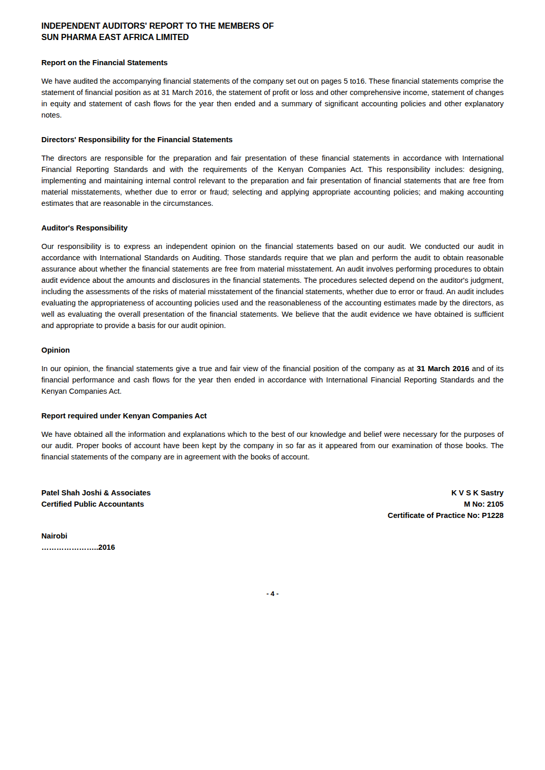INDEPENDENT AUDITORS' REPORT TO THE MEMBERS OF
SUN PHARMA EAST AFRICA LIMITED
Report on the Financial Statements
We have audited the accompanying financial statements of the company set out on pages 5 to16. These financial statements comprise the statement of financial position as at 31 March 2016, the statement of profit or loss and other comprehensive income, statement of changes in equity and statement of cash flows for the year then ended and a summary of significant accounting policies and other explanatory notes.
Directors' Responsibility for the Financial Statements
The directors are responsible for the preparation and fair presentation of these financial statements in accordance with International Financial Reporting Standards and with the requirements of the Kenyan Companies Act. This responsibility includes: designing, implementing and maintaining internal control relevant to the preparation and fair presentation of financial statements that are free from material misstatements, whether due to error or fraud; selecting and applying appropriate accounting policies; and making accounting estimates that are reasonable in the circumstances.
Auditor's Responsibility
Our responsibility is to express an independent opinion on the financial statements based on our audit. We conducted our audit in accordance with International Standards on Auditing. Those standards require that we plan and perform the audit to obtain reasonable assurance about whether the financial statements are free from material misstatement. An audit involves performing procedures to obtain audit evidence about the amounts and disclosures in the financial statements. The procedures selected depend on the auditor's judgment, including the assessments of the risks of material misstatement of the financial statements, whether due to error or fraud. An audit includes evaluating the appropriateness of accounting policies used and the reasonableness of the accounting estimates made by the directors, as well as evaluating the overall presentation of the financial statements. We believe that the audit evidence we have obtained is sufficient and appropriate to provide a basis for our audit opinion.
Opinion
In our opinion, the financial statements give a true and fair view of the financial position of the company as at 31 March 2016 and of its financial performance and cash flows for the year then ended in accordance with International Financial Reporting Standards and the Kenyan Companies Act.
Report required under Kenyan Companies Act
We have obtained all the information and explanations which to the best of our knowledge and belief were necessary for the purposes of our audit. Proper books of account have been kept by the company in so far as it appeared from our examination of those books. The financial statements of the company are in agreement with the books of account.
| Patel Shah Joshi & Associates | K V S K Sastry |
| Certified Public Accountants | M No: 2105 |
| | Certificate of Practice No: P1228 |
| Nairobi | |
| …………………..2016 | |
- 4 -